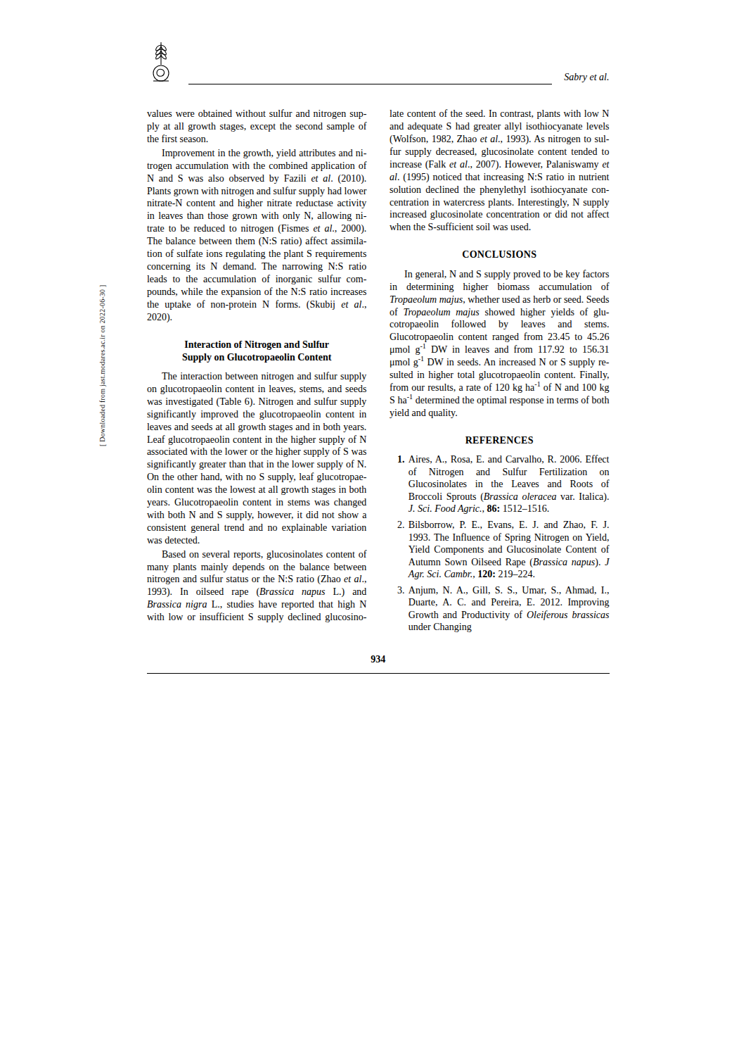[ Downloaded from jast.modares.ac.ir on 2022-06-30 ]
Sabry et al.
values were obtained without sulfur and nitrogen supply at all growth stages, except the second sample of the first season.
Improvement in the growth, yield attributes and nitrogen accumulation with the combined application of N and S was also observed by Fazili et al. (2010). Plants grown with nitrogen and sulfur supply had lower nitrate-N content and higher nitrate reductase activity in leaves than those grown with only N, allowing nitrate to be reduced to nitrogen (Fismes et al., 2000). The balance between them (N:S ratio) affect assimilation of sulfate ions regulating the plant S requirements concerning its N demand. The narrowing N:S ratio leads to the accumulation of inorganic sulfur compounds, while the expansion of the N:S ratio increases the uptake of non-protein N forms. (Skubij et al., 2020).
Interaction of Nitrogen and Sulfur
Supply on Glucotropaeolin Content
The interaction between nitrogen and sulfur supply on glucotropaeolin content in leaves, stems, and seeds was investigated (Table 6). Nitrogen and sulfur supply significantly improved the glucotropaeolin content in leaves and seeds at all growth stages and in both years. Leaf glucotropaeolin content in the higher supply of N associated with the lower or the higher supply of S was significantly greater than that in the lower supply of N. On the other hand, with no S supply, leaf glucotropaeolin content was the lowest at all growth stages in both years. Glucotropaeolin content in stems was changed with both N and S supply, however, it did not show a consistent general trend and no explainable variation was detected.
Based on several reports, glucosinolates content of many plants mainly depends on the balance between nitrogen and sulfur status or the N:S ratio (Zhao et al., 1993). In oilseed rape (Brassica napus L.) and Brassica nigra L., studies have reported that high N with low or insufficient S supply declined glucosinolate content of the seed. In contrast, plants with low N and adequate S had greater allyl isothiocyanate levels (Wolfson, 1982, Zhao et al., 1993). As nitrogen to sulfur supply decreased, glucosinolate content tended to increase (Falk et al., 2007). However, Palaniswamy et al. (1995) noticed that increasing N:S ratio in nutrient solution declined the phenylethyl isothiocyanate concentration in watercress plants. Interestingly, N supply increased glucosinolate concentration or did not affect when the S-sufficient soil was used.
Conclusions
In general, N and S supply proved to be key factors in determining higher biomass accumulation of Tropaeolum majus, whether used as herb or seed. Seeds of Tropaeolum majus showed higher yields of glucotropaeolin followed by leaves and stems. Glucotropaeolin content ranged from 23.45 to 45.26 μmol g-1 DW in leaves and from 117.92 to 156.31 μmol g-1 DW in seeds. An increased N or S supply resulted in higher total glucotropaeolin content. Finally, from our results, a rate of 120 kg ha-1 of N and 100 kg S ha-1 determined the optimal response in terms of both yield and quality.
References
Aires, A., Rosa, E. and Carvalho, R. 2006. Effect of Nitrogen and Sulfur Fertilization on Glucosinolates in the Leaves and Roots of Broccoli Sprouts (Brassica oleracea var. Italica). J. Sci. Food Agric., 86: 1512–1516.
Bilsborrow, P. E., Evans, E. J. and Zhao, F. J. 1993. The Influence of Spring Nitrogen on Yield, Yield Components and Glucosinolate Content of Autumn Sown Oilseed Rape (Brassica napus). J Agr. Sci. Cambr., 120: 219–224.
Anjum, N. A., Gill, S. S., Umar, S., Ahmad, I., Duarte, A. C. and Pereira, E. 2012. Improving Growth and Productivity of Oleiferous brassicas under Changing
934